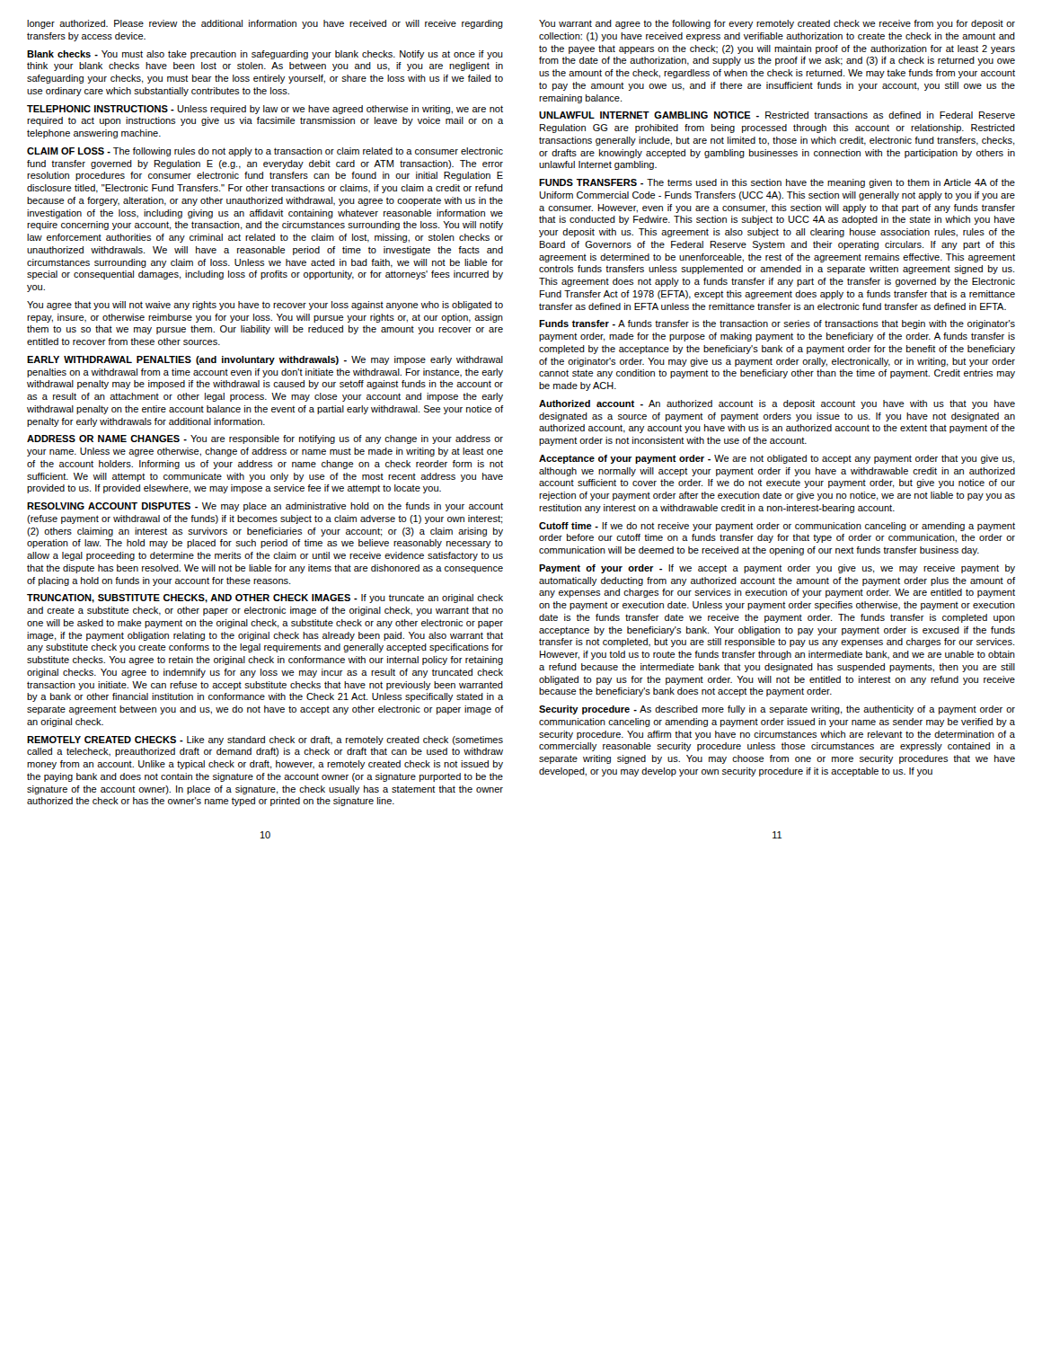longer authorized. Please review the additional information you have received or will receive regarding transfers by access device.
Blank checks - You must also take precaution in safeguarding your blank checks. Notify us at once if you think your blank checks have been lost or stolen. As between you and us, if you are negligent in safeguarding your checks, you must bear the loss entirely yourself, or share the loss with us if we failed to use ordinary care which substantially contributes to the loss.
TELEPHONIC INSTRUCTIONS - Unless required by law or we have agreed otherwise in writing, we are not required to act upon instructions you give us via facsimile transmission or leave by voice mail or on a telephone answering machine.
CLAIM OF LOSS - The following rules do not apply to a transaction or claim related to a consumer electronic fund transfer governed by Regulation E (e.g., an everyday debit card or ATM transaction). The error resolution procedures for consumer electronic fund transfers can be found in our initial Regulation E disclosure titled, "Electronic Fund Transfers." For other transactions or claims, if you claim a credit or refund because of a forgery, alteration, or any other unauthorized withdrawal, you agree to cooperate with us in the investigation of the loss, including giving us an affidavit containing whatever reasonable information we require concerning your account, the transaction, and the circumstances surrounding the loss. You will notify law enforcement authorities of any criminal act related to the claim of lost, missing, or stolen checks or unauthorized withdrawals. We will have a reasonable period of time to investigate the facts and circumstances surrounding any claim of loss. Unless we have acted in bad faith, we will not be liable for special or consequential damages, including loss of profits or opportunity, or for attorneys' fees incurred by you.
You agree that you will not waive any rights you have to recover your loss against anyone who is obligated to repay, insure, or otherwise reimburse you for your loss. You will pursue your rights or, at our option, assign them to us so that we may pursue them. Our liability will be reduced by the amount you recover or are entitled to recover from these other sources.
EARLY WITHDRAWAL PENALTIES (and involuntary withdrawals) - We may impose early withdrawal penalties on a withdrawal from a time account even if you don't initiate the withdrawal. For instance, the early withdrawal penalty may be imposed if the withdrawal is caused by our setoff against funds in the account or as a result of an attachment or other legal process. We may close your account and impose the early withdrawal penalty on the entire account balance in the event of a partial early withdrawal. See your notice of penalty for early withdrawals for additional information.
ADDRESS OR NAME CHANGES - You are responsible for notifying us of any change in your address or your name. Unless we agree otherwise, change of address or name must be made in writing by at least one of the account holders. Informing us of your address or name change on a check reorder form is not sufficient. We will attempt to communicate with you only by use of the most recent address you have provided to us. If provided elsewhere, we may impose a service fee if we attempt to locate you.
RESOLVING ACCOUNT DISPUTES - We may place an administrative hold on the funds in your account (refuse payment or withdrawal of the funds) if it becomes subject to a claim adverse to (1) your own interest; (2) others claiming an interest as survivors or beneficiaries of your account; or (3) a claim arising by operation of law. The hold may be placed for such period of time as we believe reasonably necessary to allow a legal proceeding to determine the merits of the claim or until we receive evidence satisfactory to us that the dispute has been resolved. We will not be liable for any items that are dishonored as a consequence of placing a hold on funds in your account for these reasons.
TRUNCATION, SUBSTITUTE CHECKS, AND OTHER CHECK IMAGES - If you truncate an original check and create a substitute check, or other paper or electronic image of the original check, you warrant that no one will be asked to make payment on the original check, a substitute check or any other electronic or paper image, if the payment obligation relating to the original check has already been paid. You also warrant that any substitute check you create conforms to the legal requirements and generally accepted specifications for substitute checks. You agree to retain the original check in conformance with our internal policy for retaining original checks. You agree to indemnify us for any loss we may incur as a result of any truncated check transaction you initiate. We can refuse to accept substitute checks that have not previously been warranted by a bank or other financial institution in conformance with the Check 21 Act. Unless specifically stated in a separate agreement between you and us, we do not have to accept any other electronic or paper image of an original check.
REMOTELY CREATED CHECKS - Like any standard check or draft, a remotely created check (sometimes called a telecheck, preauthorized draft or demand draft) is a check or draft that can be used to withdraw money from an account. Unlike a typical check or draft, however, a remotely created check is not issued by the paying bank and does not contain the signature of the account owner (or a signature purported to be the signature of the account owner). In place of a signature, the check usually has a statement that the owner authorized the check or has the owner's name typed or printed on the signature line.
You warrant and agree to the following for every remotely created check we receive from you for deposit or collection: (1) you have received express and verifiable authorization to create the check in the amount and to the payee that appears on the check; (2) you will maintain proof of the authorization for at least 2 years from the date of the authorization, and supply us the proof if we ask; and (3) if a check is returned you owe us the amount of the check, regardless of when the check is returned. We may take funds from your account to pay the amount you owe us, and if there are insufficient funds in your account, you still owe us the remaining balance.
UNLAWFUL INTERNET GAMBLING NOTICE - Restricted transactions as defined in Federal Reserve Regulation GG are prohibited from being processed through this account or relationship. Restricted transactions generally include, but are not limited to, those in which credit, electronic fund transfers, checks, or drafts are knowingly accepted by gambling businesses in connection with the participation by others in unlawful Internet gambling.
FUNDS TRANSFERS - The terms used in this section have the meaning given to them in Article 4A of the Uniform Commercial Code - Funds Transfers (UCC 4A). This section will generally not apply to you if you are a consumer. However, even if you are a consumer, this section will apply to that part of any funds transfer that is conducted by Fedwire. This section is subject to UCC 4A as adopted in the state in which you have your deposit with us. This agreement is also subject to all clearing house association rules, rules of the Board of Governors of the Federal Reserve System and their operating circulars. If any part of this agreement is determined to be unenforceable, the rest of the agreement remains effective. This agreement controls funds transfers unless supplemented or amended in a separate written agreement signed by us. This agreement does not apply to a funds transfer if any part of the transfer is governed by the Electronic Fund Transfer Act of 1978 (EFTA), except this agreement does apply to a funds transfer that is a remittance transfer as defined in EFTA unless the remittance transfer is an electronic fund transfer as defined in EFTA.
Funds transfer - A funds transfer is the transaction or series of transactions that begin with the originator's payment order, made for the purpose of making payment to the beneficiary of the order. A funds transfer is completed by the acceptance by the beneficiary's bank of a payment order for the benefit of the beneficiary of the originator's order. You may give us a payment order orally, electronically, or in writing, but your order cannot state any condition to payment to the beneficiary other than the time of payment. Credit entries may be made by ACH.
Authorized account - An authorized account is a deposit account you have with us that you have designated as a source of payment of payment orders you issue to us. If you have not designated an authorized account, any account you have with us is an authorized account to the extent that payment of the payment order is not inconsistent with the use of the account.
Acceptance of your payment order - We are not obligated to accept any payment order that you give us, although we normally will accept your payment order if you have a withdrawable credit in an authorized account sufficient to cover the order. If we do not execute your payment order, but give you notice of our rejection of your payment order after the execution date or give you no notice, we are not liable to pay you as restitution any interest on a withdrawable credit in a non-interest-bearing account.
Cutoff time - If we do not receive your payment order or communication canceling or amending a payment order before our cutoff time on a funds transfer day for that type of order or communication, the order or communication will be deemed to be received at the opening of our next funds transfer business day.
Payment of your order - If we accept a payment order you give us, we may receive payment by automatically deducting from any authorized account the amount of the payment order plus the amount of any expenses and charges for our services in execution of your payment order. We are entitled to payment on the payment or execution date. Unless your payment order specifies otherwise, the payment or execution date is the funds transfer date we receive the payment order. The funds transfer is completed upon acceptance by the beneficiary's bank. Your obligation to pay your payment order is excused if the funds transfer is not completed, but you are still responsible to pay us any expenses and charges for our services. However, if you told us to route the funds transfer through an intermediate bank, and we are unable to obtain a refund because the intermediate bank that you designated has suspended payments, then you are still obligated to pay us for the payment order. You will not be entitled to interest on any refund you receive because the beneficiary's bank does not accept the payment order.
Security procedure - As described more fully in a separate writing, the authenticity of a payment order or communication canceling or amending a payment order issued in your name as sender may be verified by a security procedure. You affirm that you have no circumstances which are relevant to the determination of a commercially reasonable security procedure unless those circumstances are expressly contained in a separate writing signed by us. You may choose from one or more security procedures that we have developed, or you may develop your own security procedure if it is acceptable to us. If you
10
11